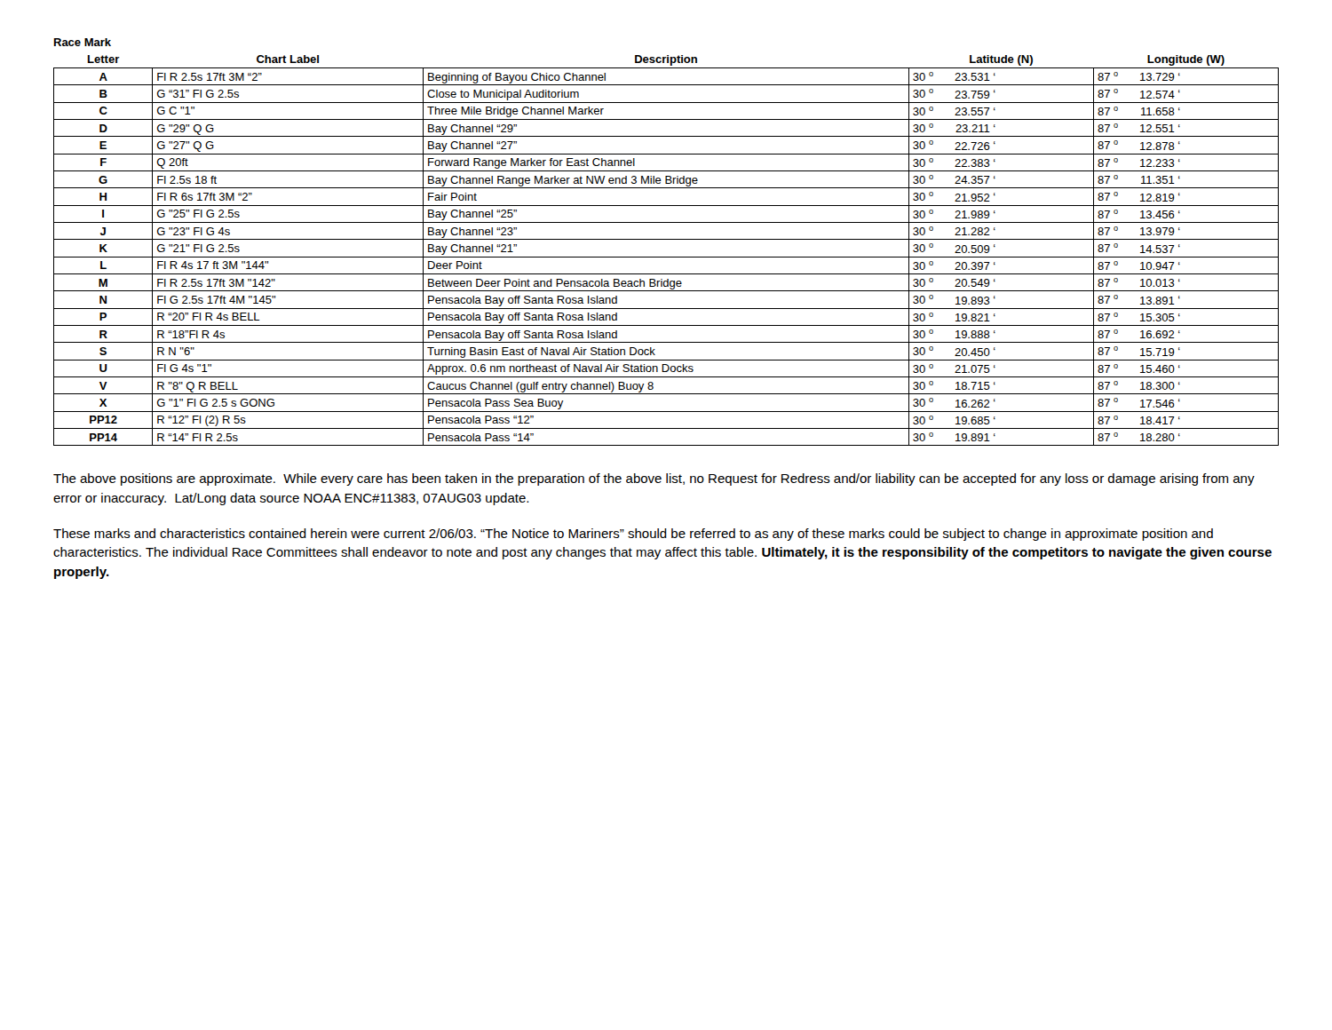Race Mark
| Letter | Chart Label | Description | Latitude (N) | Longitude (W) |
| --- | --- | --- | --- | --- |
| A | Fl R 2.5s 17ft 3M “2” | Beginning of Bayou Chico Channel | 30 o 23.531 ‘ | 87 o 13.729 ‘ |
| B | G “31” Fl G 2.5s | Close to Municipal Auditorium | 30 o 23.759 ‘ | 87 o 12.574 ‘ |
| C | G C "1" | Three Mile Bridge Channel Marker | 30 o 23.557 ‘ | 87 o 11.658 ‘ |
| D | G "29" Q G | Bay Channel “29” | 30 o 23.211 ‘ | 87 o 12.551 ‘ |
| E | G "27" Q G | Bay Channel “27” | 30 o 22.726 ‘ | 87 o 12.878 ‘ |
| F | Q 20ft | Forward Range Marker for East Channel | 30 o 22.383 ‘ | 87 o 12.233 ‘ |
| G | Fl 2.5s 18 ft | Bay Channel Range Marker at NW end 3 Mile Bridge | 30 o 24.357 ‘ | 87 o 11.351 ‘ |
| H | Fl R 6s 17ft 3M “2” | Fair Point | 30 o 21.952 ‘ | 87 o 12.819 ‘ |
| I | G "25" Fl G 2.5s | Bay Channel “25” | 30 o 21.989 ‘ | 87 o 13.456 ‘ |
| J | G "23" Fl G 4s | Bay Channel “23” | 30 o 21.282 ‘ | 87 o 13.979 ‘ |
| K | G "21" Fl G 2.5s | Bay Channel “21” | 30 o 20.509 ‘ | 87 o 14.537 ‘ |
| L | Fl R 4s 17 ft 3M "144" | Deer Point | 30 o 20.397 ‘ | 87 o 10.947 ‘ |
| M | Fl R 2.5s 17ft 3M "142" | Between Deer Point and Pensacola Beach Bridge | 30 o 20.549 ‘ | 87 o 10.013 ‘ |
| N | Fl G 2.5s 17ft 4M "145" | Pensacola Bay off Santa Rosa Island | 30 o 19.893 ‘ | 87 o 13.891 ‘ |
| P | R “20” Fl R 4s BELL | Pensacola Bay off Santa Rosa Island | 30 o 19.821 ‘ | 87 o 15.305 ‘ |
| R | R “18”Fl R 4s | Pensacola Bay off Santa Rosa Island | 30 o 19.888 ‘ | 87 o 16.692 ‘ |
| S | R N "6" | Turning Basin East of Naval Air Station Dock | 30 o 20.450 ‘ | 87 o 15.719 ‘ |
| U | Fl G 4s "1" | Approx. 0.6 nm northeast of Naval Air Station Docks | 30 o 21.075 ‘ | 87 o 15.460 ‘ |
| V | R "8" Q R BELL | Caucus Channel (gulf entry channel) Buoy 8 | 30 o 18.715 ‘ | 87 o 18.300 ‘ |
| X | G "1" Fl G 2.5 s GONG | Pensacola Pass Sea Buoy | 30 o 16.262 ‘ | 87 o 17.546 ‘ |
| PP12 | R “12” Fl (2) R 5s | Pensacola Pass “12” | 30 o 19.685 ‘ | 87 o 18.417 ‘ |
| PP14 | R “14” Fl R 2.5s | Pensacola Pass “14” | 30 o 19.891 ‘ | 87 o 18.280 ‘ |
The above positions are approximate. While every care has been taken in the preparation of the above list, no Request for Redress and/or liability can be accepted for any loss or damage arising from any error or inaccuracy. Lat/Long data source NOAA ENC#11383, 07AUG03 update.
These marks and characteristics contained herein were current 2/06/03. “The Notice to Mariners” should be referred to as any of these marks could be subject to change in approximate position and characteristics. The individual Race Committees shall endeavor to note and post any changes that may affect this table. Ultimately, it is the responsibility of the competitors to navigate the given course properly.